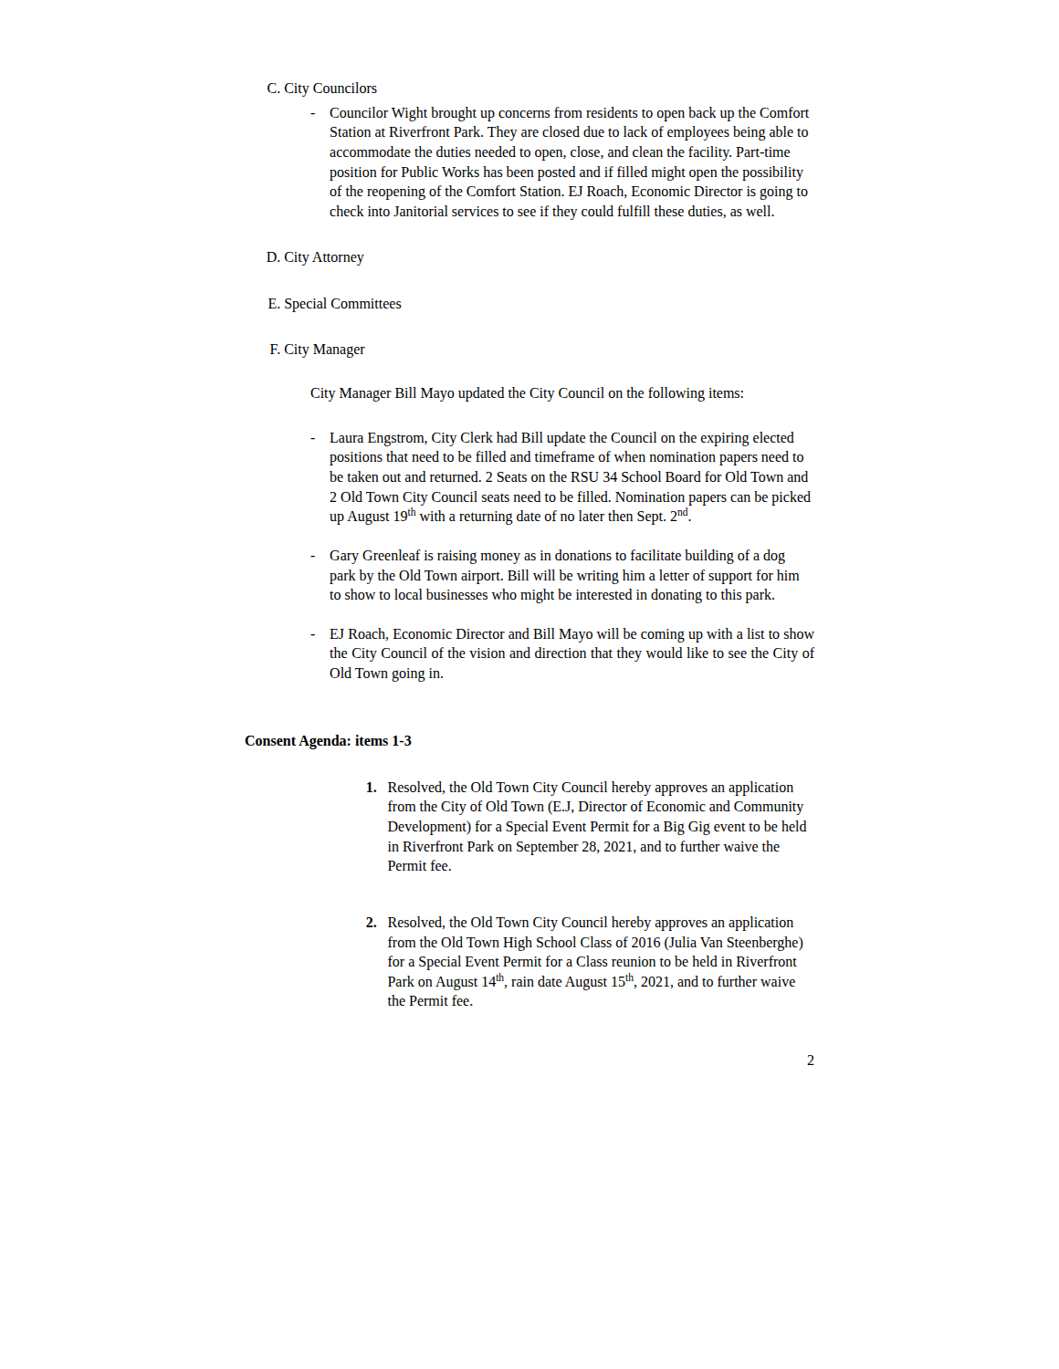City Councilors
Councilor Wight brought up concerns from residents to open back up the Comfort Station at Riverfront Park. They are closed due to lack of employees being able to accommodate the duties needed to open, close, and clean the facility. Part-time position for Public Works has been posted and if filled might open the possibility of the reopening of the Comfort Station. EJ Roach, Economic Director is going to check into Janitorial services to see if they could fulfill these duties, as well.
City Attorney
Special Committees
City Manager
City Manager Bill Mayo updated the City Council on the following items:
Laura Engstrom, City Clerk had Bill update the Council on the expiring elected positions that need to be filled and timeframe of when nomination papers need to be taken out and returned. 2 Seats on the RSU 34 School Board for Old Town and 2 Old Town City Council seats need to be filled. Nomination papers can be picked up August 19th with a returning date of no later then Sept. 2nd.
Gary Greenleaf is raising money as in donations to facilitate building of a dog park by the Old Town airport. Bill will be writing him a letter of support for him to show to local businesses who might be interested in donating to this park.
EJ Roach, Economic Director and Bill Mayo will be coming up with a list to show the City Council of the vision and direction that they would like to see the City of Old Town going in.
Consent Agenda: items 1-3
Resolved, the Old Town City Council hereby approves an application from the City of Old Town (E.J, Director of Economic and Community Development) for a Special Event Permit for a Big Gig event to be held in Riverfront Park on September 28, 2021, and to further waive the Permit fee.
Resolved, the Old Town City Council hereby approves an application from the Old Town High School Class of 2016 (Julia Van Steenberghe) for a Special Event Permit for a Class reunion to be held in Riverfront Park on August 14th, rain date August 15th, 2021, and to further waive the Permit fee.
2